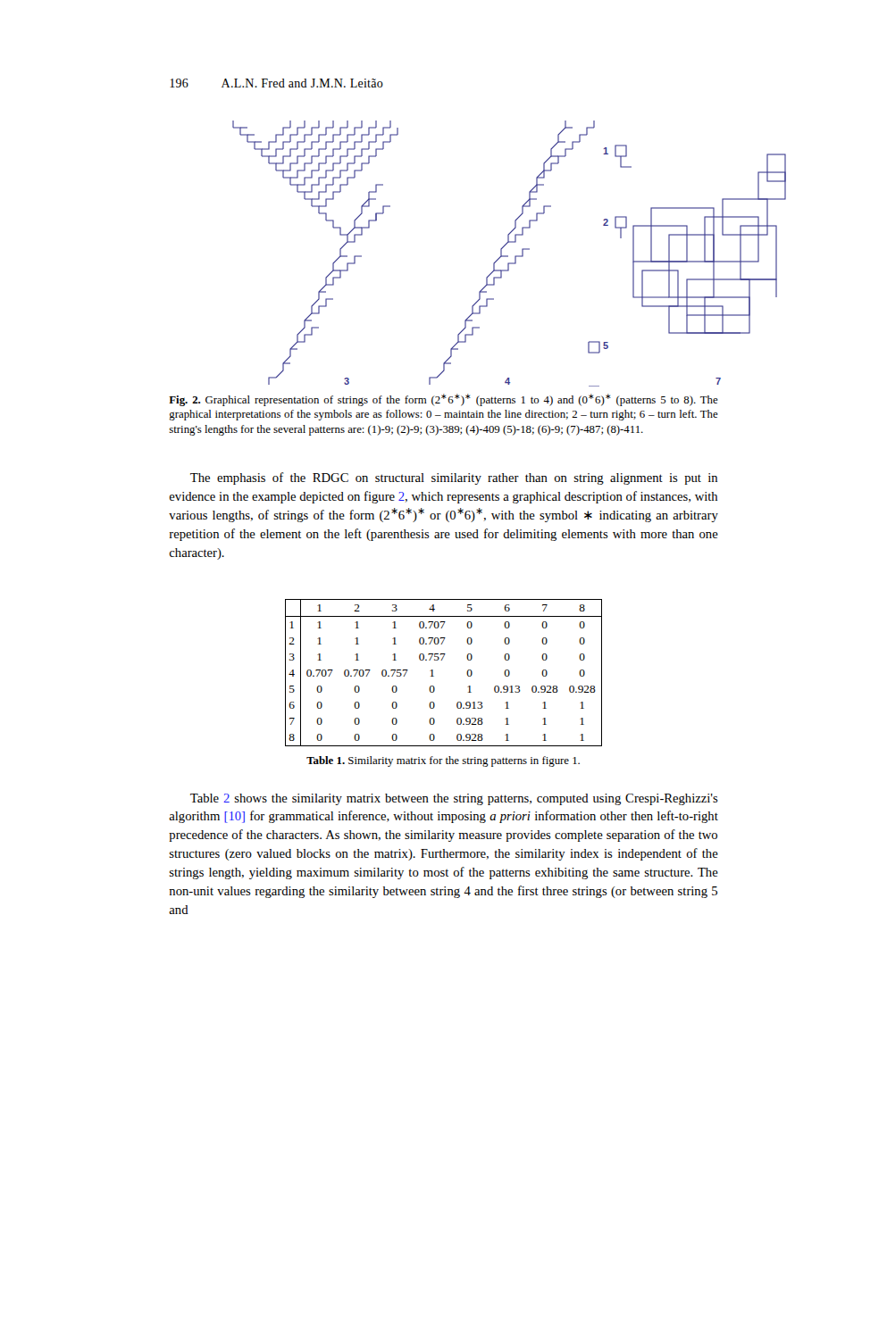196 A.L.N. Fred and J.M.N. Leitão
3 4 1 2 5 6 7 8
Fig. 2. Graphical representation of strings of the form (2∗6∗)∗ (patterns 1 to 4) and (0∗6)∗ (patterns 5 to 8). The graphical interpretations of the symbols are as follows: 0 – maintain the line direction; 2 – turn right; 6 – turn left. The string's lengths for the several patterns are: (1)-9; (2)-9; (3)-389; (4)-409 (5)-18; (6)-9; (7)-487; (8)-411.
The emphasis of the RDGC on structural similarity rather than on string alignment is put in evidence in the example depicted on figure 2, which represents a graphical description of instances, with various lengths, of strings of the form (2∗6∗)∗ or (0∗6)∗, with the symbol ∗ indicating an arbitrary repetition of the element on the left (parenthesis are used for delimiting elements with more than one character).
| | 1 | 2 | 3 | 4 | 5 | 6 | 7 | 8 |
| --- | --- | --- | --- | --- | --- | --- | --- | --- |
| 1 | 1 | 1 | 1 | 0.707 | 0 | 0 | 0 | 0 |
| 2 | 1 | 1 | 1 | 0.707 | 0 | 0 | 0 | 0 |
| 3 | 1 | 1 | 1 | 0.757 | 0 | 0 | 0 | 0 |
| 4 | 0.707 | 0.707 | 0.757 | 1 | 0 | 0 | 0 | 0 |
| 5 | 0 | 0 | 0 | 0 | 1 | 0.913 | 0.928 | 0.928 |
| 6 | 0 | 0 | 0 | 0 | 0.913 | 1 | 1 | 1 |
| 7 | 0 | 0 | 0 | 0 | 0.928 | 1 | 1 | 1 |
| 8 | 0 | 0 | 0 | 0 | 0.928 | 1 | 1 | 1 |
Table 1. Similarity matrix for the string patterns in figure 1.
Table 2 shows the similarity matrix between the string patterns, computed using Crespi-Reghizzi's algorithm [10] for grammatical inference, without imposing a priori information other then left-to-right precedence of the characters. As shown, the similarity measure provides complete separation of the two structures (zero valued blocks on the matrix). Furthermore, the similarity index is independent of the strings length, yielding maximum similarity to most of the patterns exhibiting the same structure. The non-unit values regarding the similarity between string 4 and the first three strings (or between string 5 and